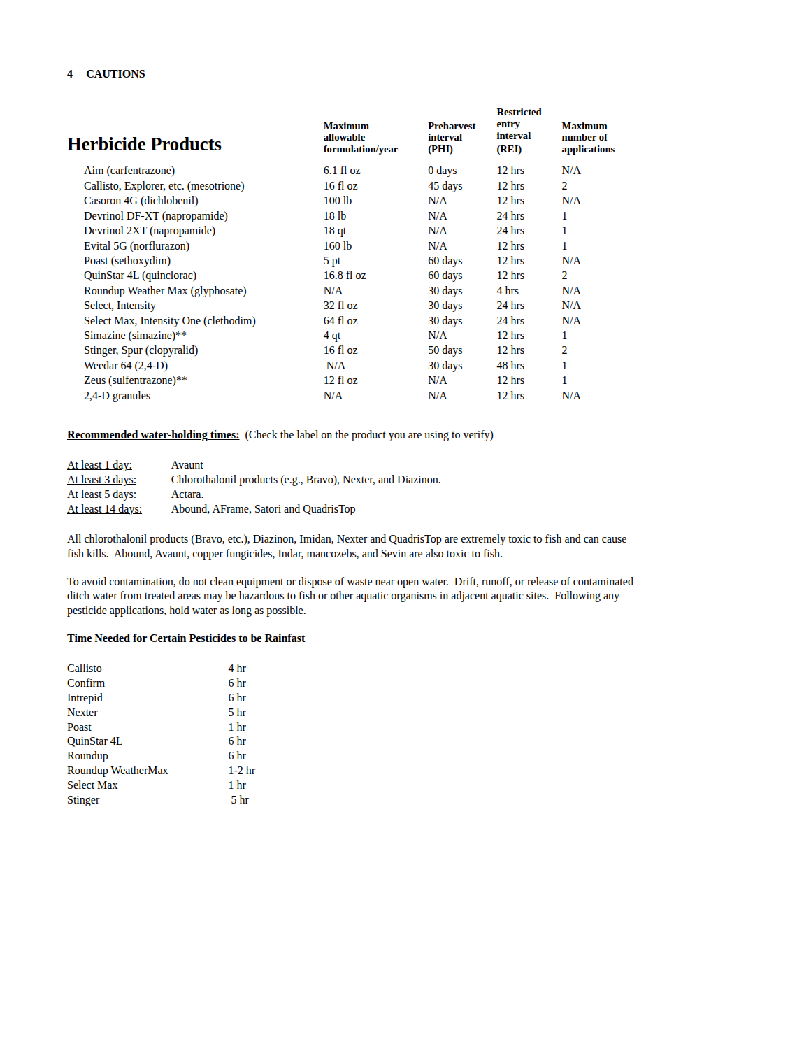4 CAUTIONS
| Herbicide Products | Maximum allowable formulation/year | Preharvest interval (PHI) | Restricted entry interval | Maximum number of applications |
| --- | --- | --- | --- | --- |
| (REI) |
| Aim (carfentrazone) | 6.1 fl oz | 0 days | 12 hrs | N/A |
| Callisto, Explorer, etc. (mesotrione) | 16 fl oz | 45 days | 12 hrs | 2 |
| Casoron 4G (dichlobenil) | 100 lb | N/A | 12 hrs | N/A |
| Devrinol DF-XT (napropamide) | 18 lb | N/A | 24 hrs | 1 |
| Devrinol 2XT (napropamide) | 18 qt | N/A | 24 hrs | 1 |
| Evital 5G (norflurazon) | 160 lb | N/A | 12 hrs | 1 |
| Poast (sethoxydim) | 5 pt | 60 days | 12 hrs | N/A |
| QuinStar 4L (quinclorac) | 16.8 fl oz | 60 days | 12 hrs | 2 |
| Roundup Weather Max (glyphosate) | N/A | 30 days | 4 hrs | N/A |
| Select, Intensity | 32 fl oz | 30 days | 24 hrs | N/A |
| Select Max, Intensity One (clethodim) | 64 fl oz | 30 days | 24 hrs | N/A |
| Simazine (simazine)** | 4 qt | N/A | 12 hrs | 1 |
| Stinger, Spur (clopyralid) | 16 fl oz | 50 days | 12 hrs | 2 |
| Weedar 64 (2,4-D) | N/A | 30 days | 48 hrs | 1 |
| Zeus (sulfentrazone)** | 12 fl oz | N/A | 12 hrs | 1 |
| 2,4-D granules | N/A | N/A | 12 hrs | N/A |
Recommended water-holding times: (Check the label on the product you are using to verify)
At least 1 day: Avaunt
At least 3 days: Chlorothalonil products (e.g., Bravo), Nexter, and Diazinon.
At least 5 days: Actara.
At least 14 days: Abound, AFrame, Satori and QuadrisTop
All chlorothalonil products (Bravo, etc.), Diazinon, Imidan, Nexter and QuadrisTop are extremely toxic to fish and can cause fish kills. Abound, Avaunt, copper fungicides, Indar, mancozebs, and Sevin are also toxic to fish.
To avoid contamination, do not clean equipment or dispose of waste near open water. Drift, runoff, or release of contaminated ditch water from treated areas may be hazardous to fish or other aquatic organisms in adjacent aquatic sites. Following any pesticide applications, hold water as long as possible.
Time Needed for Certain Pesticides to be Rainfast
| Callisto | 4 hr |
| Confirm | 6 hr |
| Intrepid | 6 hr |
| Nexter | 5 hr |
| Poast | 1 hr |
| QuinStar 4L | 6 hr |
| Roundup | 6 hr |
| Roundup WeatherMax | 1-2 hr |
| Select Max | 1 hr |
| Stinger | 5 hr |